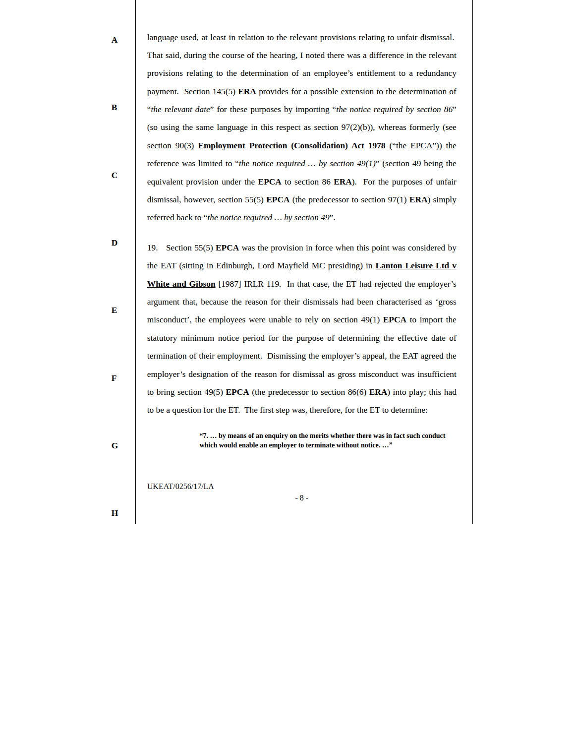A B C D E F G H
language used, at least in relation to the relevant provisions relating to unfair dismissal. That said, during the course of the hearing, I noted there was a difference in the relevant provisions relating to the determination of an employee’s entitlement to a redundancy payment. Section 145(5) ERA provides for a possible extension to the determination of “the relevant date” for these purposes by importing “the notice required by section 86” (so using the same language in this respect as section 97(2)(b)), whereas formerly (see section 90(3) Employment Protection (Consolidation) Act 1978 (“the EPCA”)) the reference was limited to “the notice required … by section 49(1)” (section 49 being the equivalent provision under the EPCA to section 86 ERA). For the purposes of unfair dismissal, however, section 55(5) EPCA (the predecessor to section 97(1) ERA) simply referred back to “the notice required … by section 49”.
19. Section 55(5) EPCA was the provision in force when this point was considered by the EAT (sitting in Edinburgh, Lord Mayfield MC presiding) in Lanton Leisure Ltd v White and Gibson [1987] IRLR 119. In that case, the ET had rejected the employer’s argument that, because the reason for their dismissals had been characterised as ‘gross misconduct’, the employees were unable to rely on section 49(1) EPCA to import the statutory minimum notice period for the purpose of determining the effective date of termination of their employment. Dismissing the employer’s appeal, the EAT agreed the employer’s designation of the reason for dismissal as gross misconduct was insufficient to bring section 49(5) EPCA (the predecessor to section 86(6) ERA) into play; this had to be a question for the ET. The first step was, therefore, for the ET to determine:
“7. … by means of an enquiry on the merits whether there was in fact such conduct which would enable an employer to terminate without notice. …”
UKEAT/0256/17/LA
- 8 -